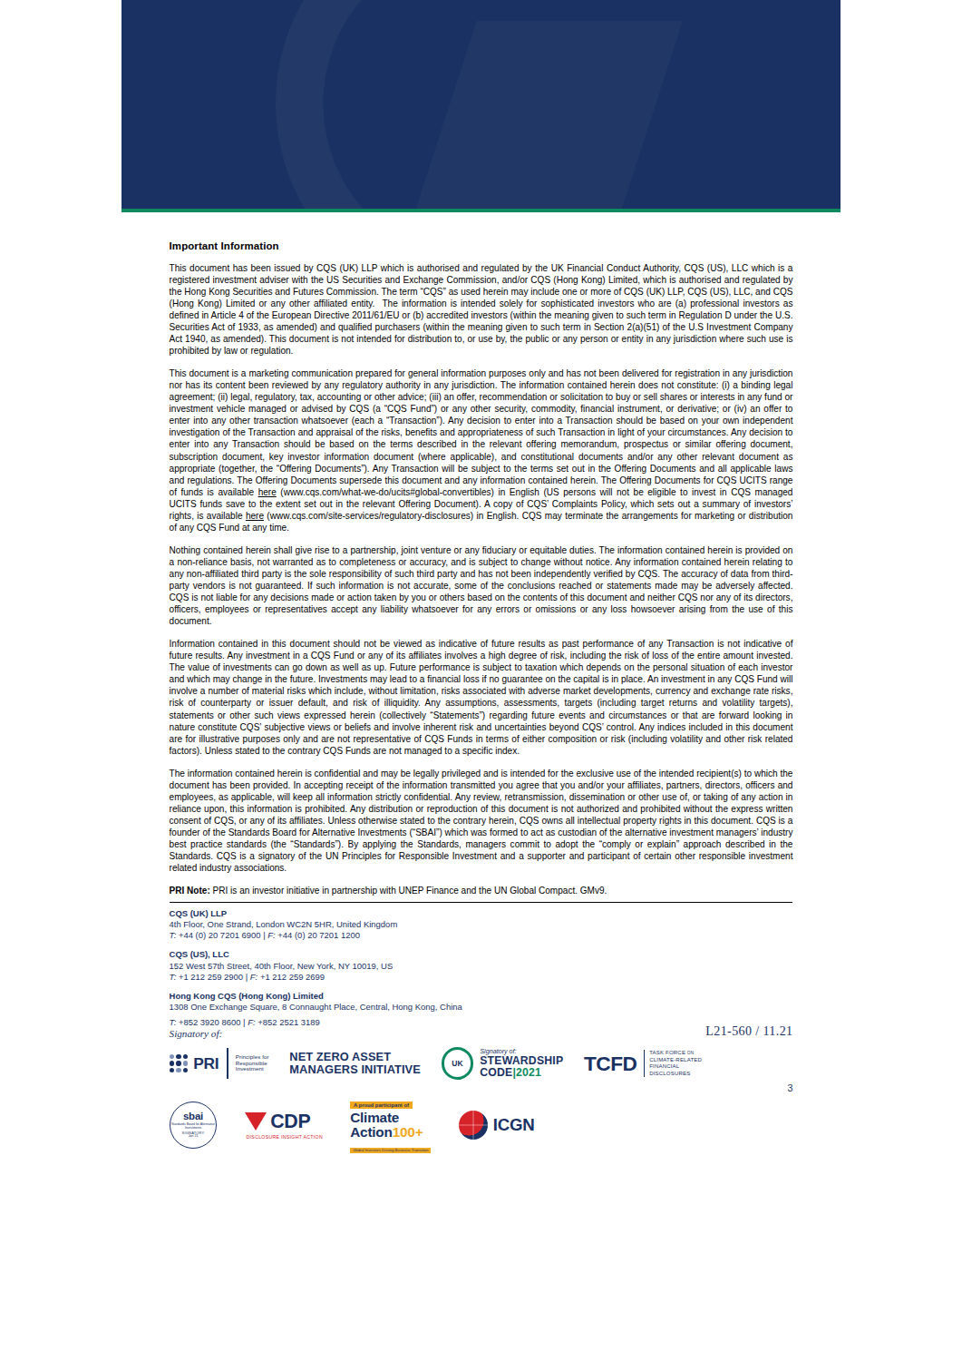Important Information
This document has been issued by CQS (UK) LLP which is authorised and regulated by the UK Financial Conduct Authority, CQS (US), LLC which is a registered investment adviser with the US Securities and Exchange Commission, and/or CQS (Hong Kong) Limited, which is authorised and regulated by the Hong Kong Securities and Futures Commission. The term “CQS” as used herein may include one or more of CQS (UK) LLP, CQS (US), LLC, and CQS (Hong Kong) Limited or any other affiliated entity. The information is intended solely for sophisticated investors who are (a) professional investors as defined in Article 4 of the European Directive 2011/61/EU or (b) accredited investors (within the meaning given to such term in Regulation D under the U.S. Securities Act of 1933, as amended) and qualified purchasers (within the meaning given to such term in Section 2(a)(51) of the U.S Investment Company Act 1940, as amended). This document is not intended for distribution to, or use by, the public or any person or entity in any jurisdiction where such use is prohibited by law or regulation.
This document is a marketing communication prepared for general information purposes only and has not been delivered for registration in any jurisdiction nor has its content been reviewed by any regulatory authority in any jurisdiction. The information contained herein does not constitute: (i) a binding legal agreement; (ii) legal, regulatory, tax, accounting or other advice; (iii) an offer, recommendation or solicitation to buy or sell shares or interests in any fund or investment vehicle managed or advised by CQS (a “CQS Fund”) or any other security, commodity, financial instrument, or derivative; or (iv) an offer to enter into any other transaction whatsoever (each a “Transaction”). Any decision to enter into a Transaction should be based on your own independent investigation of the Transaction and appraisal of the risks, benefits and appropriateness of such Transaction in light of your circumstances. Any decision to enter into any Transaction should be based on the terms described in the relevant offering memorandum, prospectus or similar offering document, subscription document, key investor information document (where applicable), and constitutional documents and/or any other relevant document as appropriate (together, the “Offering Documents”). Any Transaction will be subject to the terms set out in the Offering Documents and all applicable laws and regulations. The Offering Documents supersede this document and any information contained herein. The Offering Documents for CQS UCITS range of funds is available here (www.cqs.com/what-we-do/ucits#global-convertibles) in English (US persons will not be eligible to invest in CQS managed UCITS funds save to the extent set out in the relevant Offering Document). A copy of CQS’ Complaints Policy, which sets out a summary of investors’ rights, is available here (www.cqs.com/site-services/regulatory-disclosures) in English. CQS may terminate the arrangements for marketing or distribution of any CQS Fund at any time.
Nothing contained herein shall give rise to a partnership, joint venture or any fiduciary or equitable duties. The information contained herein is provided on a non-reliance basis, not warranted as to completeness or accuracy, and is subject to change without notice. Any information contained herein relating to any non-affiliated third party is the sole responsibility of such third party and has not been independently verified by CQS. The accuracy of data from third-party vendors is not guaranteed. If such information is not accurate, some of the conclusions reached or statements made may be adversely affected. CQS is not liable for any decisions made or action taken by you or others based on the contents of this document and neither CQS nor any of its directors, officers, employees or representatives accept any liability whatsoever for any errors or omissions or any loss howsoever arising from the use of this document.
Information contained in this document should not be viewed as indicative of future results as past performance of any Transaction is not indicative of future results. Any investment in a CQS Fund or any of its affiliates involves a high degree of risk, including the risk of loss of the entire amount invested. The value of investments can go down as well as up. Future performance is subject to taxation which depends on the personal situation of each investor and which may change in the future. Investments may lead to a financial loss if no guarantee on the capital is in place. An investment in any CQS Fund will involve a number of material risks which include, without limitation, risks associated with adverse market developments, currency and exchange rate risks, risk of counterparty or issuer default, and risk of illiquidity. Any assumptions, assessments, targets (including target returns and volatility targets), statements or other such views expressed herein (collectively “Statements”) regarding future events and circumstances or that are forward looking in nature constitute CQS’ subjective views or beliefs and involve inherent risk and uncertainties beyond CQS’ control. Any indices included in this document are for illustrative purposes only and are not representative of CQS Funds in terms of either composition or risk (including volatility and other risk related factors). Unless stated to the contrary CQS Funds are not managed to a specific index.
The information contained herein is confidential and may be legally privileged and is intended for the exclusive use of the intended recipient(s) to which the document has been provided. In accepting receipt of the information transmitted you agree that you and/or your affiliates, partners, directors, officers and employees, as applicable, will keep all information strictly confidential. Any review, retransmission, dissemination or other use of, or taking of any action in reliance upon, this information is prohibited. Any distribution or reproduction of this document is not authorized and prohibited without the express written consent of CQS, or any of its affiliates. Unless otherwise stated to the contrary herein, CQS owns all intellectual property rights in this document. CQS is a founder of the Standards Board for Alternative Investments (“SBAI”) which was formed to act as custodian of the alternative investment managers’ industry best practice standards (the “Standards”). By applying the Standards, managers commit to adopt the “comply or explain” approach described in the Standards. CQS is a signatory of the UN Principles for Responsible Investment and a supporter and participant of certain other responsible investment related industry associations.
PRI Note: PRI is an investor initiative in partnership with UNEP Finance and the UN Global Compact. GMv9.
CQS (UK) LLP
4th Floor, One Strand, London WC2N 5HR, United Kingdom
T: +44 (0) 20 7201 6900 | F: +44 (0) 20 7201 1200
CQS (US), LLC
152 West 57th Street, 40th Floor, New York, NY 10019, US
T: +1 212 259 2900 | F: +1 212 259 2699
Hong Kong CQS (Hong Kong) Limited
1308 One Exchange Square, 8 Connaught Place, Central, Hong Kong, China
T: +852 3920 8600 | F: +852 2521 3189
Signatory of:
L21-560 / 11.21
PRI
Principles for
Responsible
Investment
NET ZERO ASSET
MANAGERS INITIATIVE
UK
Signatory of:
STEWARDSHIP
CODE|2021
TCFD
TASK FORCE ON
CLIMATE-RELATED
FINANCIAL
DISCLOSURES
sbai
Standards Board for Alternative Investments
SIGNATORY
Jan 21
CDP
DISCLOSURE INSIGHT ACTION
A proud participant of
Climate
Action100+
Global Investors Driving Business Transition
ICGN
3